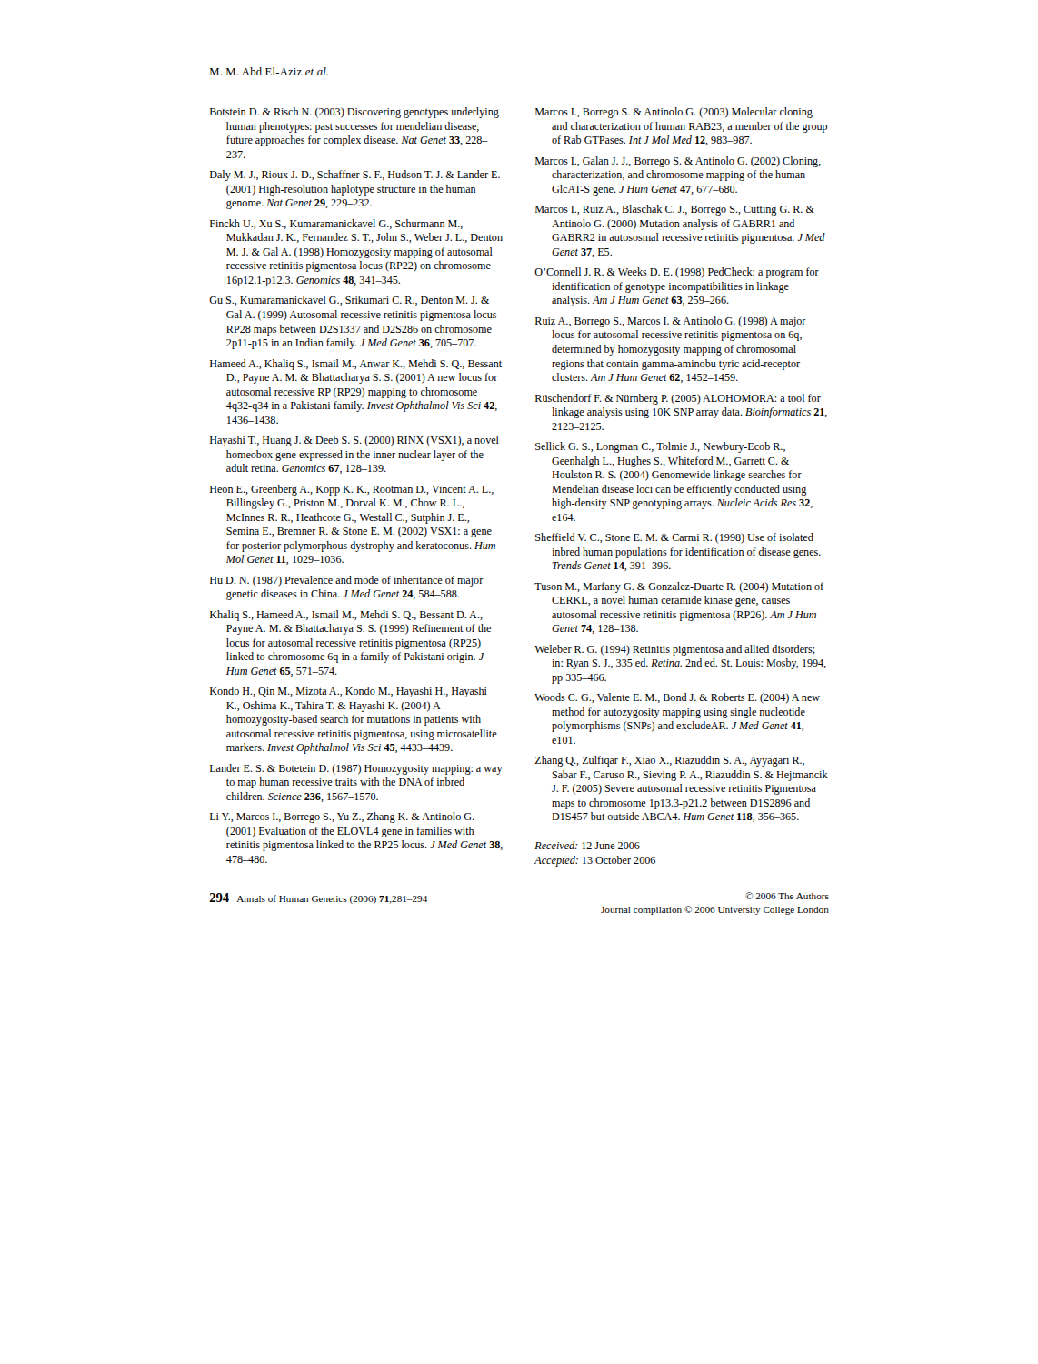M. M. Abd El-Aziz et al.
Botstein D. & Risch N. (2003) Discovering genotypes underlying human phenotypes: past successes for mendelian disease, future approaches for complex disease. Nat Genet 33, 228–237.
Daly M. J., Rioux J. D., Schaffner S. F., Hudson T. J. & Lander E. (2001) High-resolution haplotype structure in the human genome. Nat Genet 29, 229–232.
Finckh U., Xu S., Kumaramanickavel G., Schurmann M., Mukkadan J. K., Fernandez S. T., John S., Weber J. L., Denton M. J. & Gal A. (1998) Homozygosity mapping of autosomal recessive retinitis pigmentosa locus (RP22) on chromosome 16p12.1-p12.3. Genomics 48, 341–345.
Gu S., Kumaramanickavel G., Srikumari C. R., Denton M. J. & Gal A. (1999) Autosomal recessive retinitis pigmentosa locus RP28 maps between D2S1337 and D2S286 on chromosome 2p11-p15 in an Indian family. J Med Genet 36, 705–707.
Hameed A., Khaliq S., Ismail M., Anwar K., Mehdi S. Q., Bessant D., Payne A. M. & Bhattacharya S. S. (2001) A new locus for autosomal recessive RP (RP29) mapping to chromosome 4q32-q34 in a Pakistani family. Invest Ophthalmol Vis Sci 42, 1436–1438.
Hayashi T., Huang J. & Deeb S. S. (2000) RINX (VSX1), a novel homeobox gene expressed in the inner nuclear layer of the adult retina. Genomics 67, 128–139.
Heon E., Greenberg A., Kopp K. K., Rootman D., Vincent A. L., Billingsley G., Priston M., Dorval K. M., Chow R. L., McInnes R. R., Heathcote G., Westall C., Sutphin J. E., Semina E., Bremner R. & Stone E. M. (2002) VSX1: a gene for posterior polymorphous dystrophy and keratoconus. Hum Mol Genet 11, 1029–1036.
Hu D. N. (1987) Prevalence and mode of inheritance of major genetic diseases in China. J Med Genet 24, 584–588.
Khaliq S., Hameed A., Ismail M., Mehdi S. Q., Bessant D. A., Payne A. M. & Bhattacharya S. S. (1999) Refinement of the locus for autosomal recessive retinitis pigmentosa (RP25) linked to chromosome 6q in a family of Pakistani origin. J Hum Genet 65, 571–574.
Kondo H., Qin M., Mizota A., Kondo M., Hayashi H., Hayashi K., Oshima K., Tahira T. & Hayashi K. (2004) A homozygosity-based search for mutations in patients with autosomal recessive retinitis pigmentosa, using microsatellite markers. Invest Ophthalmol Vis Sci 45, 4433–4439.
Lander E. S. & Botetein D. (1987) Homozygosity mapping: a way to map human recessive traits with the DNA of inbred children. Science 236, 1567–1570.
Li Y., Marcos I., Borrego S., Yu Z., Zhang K. & Antinolo G. (2001) Evaluation of the ELOVL4 gene in families with retinitis pigmentosa linked to the RP25 locus. J Med Genet 38, 478–480.
Marcos I., Borrego S. & Antinolo G. (2003) Molecular cloning and characterization of human RAB23, a member of the group of Rab GTPases. Int J Mol Med 12, 983–987.
Marcos I., Galan J. J., Borrego S. & Antinolo G. (2002) Cloning, characterization, and chromosome mapping of the human GlcAT-S gene. J Hum Genet 47, 677–680.
Marcos I., Ruiz A., Blaschak C. J., Borrego S., Cutting G. R. & Antinolo G. (2000) Mutation analysis of GABRR1 and GABRR2 in autososmal recessive retinitis pigmentosa. J Med Genet 37, E5.
O’Connell J. R. & Weeks D. E. (1998) PedCheck: a program for identification of genotype incompatibilities in linkage analysis. Am J Hum Genet 63, 259–266.
Ruiz A., Borrego S., Marcos I. & Antinolo G. (1998) A major locus for autosomal recessive retinitis pigmentosa on 6q, determined by homozygosity mapping of chromosomal regions that contain gamma-aminobu tyric acid-receptor clusters. Am J Hum Genet 62, 1452–1459.
Rüschendorf F. & Nürnberg P. (2005) ALOHOMORA: a tool for linkage analysis using 10K SNP array data. Bioinformatics 21, 2123–2125.
Sellick G. S., Longman C., Tolmie J., Newbury-Ecob R., Geenhalgh L., Hughes S., Whiteford M., Garrett C. & Houlston R. S. (2004) Genomewide linkage searches for Mendelian disease loci can be efficiently conducted using high-density SNP genotyping arrays. Nucleic Acids Res 32, e164.
Sheffield V. C., Stone E. M. & Carmi R. (1998) Use of isolated inbred human populations for identification of disease genes. Trends Genet 14, 391–396.
Tuson M., Marfany G. & Gonzalez-Duarte R. (2004) Mutation of CERKL, a novel human ceramide kinase gene, causes autosomal recessive retinitis pigmentosa (RP26). Am J Hum Genet 74, 128–138.
Weleber R. G. (1994) Retinitis pigmentosa and allied disorders; in: Ryan S. J., 335 ed. Retina. 2nd ed. St. Louis: Mosby, 1994, pp 335–466.
Woods C. G., Valente E. M., Bond J. & Roberts E. (2004) A new method for autozygosity mapping using single nucleotide polymorphisms (SNPs) and excludeAR. J Med Genet 41, e101.
Zhang Q., Zulfiqar F., Xiao X., Riazuddin S. A., Ayyagari R., Sabar F., Caruso R., Sieving P. A., Riazuddin S. & Hejtmancik J. F. (2005) Severe autosomal recessive retinitis Pigmentosa maps to chromosome 1p13.3-p21.2 between D1S2896 and D1S457 but outside ABCA4. Hum Genet 118, 356–365.
Received: 12 June 2006
Accepted: 13 October 2006
294 Annals of Human Genetics (2006) 71,281–294
© 2006 The Authors
Journal compilation © 2006 University College London